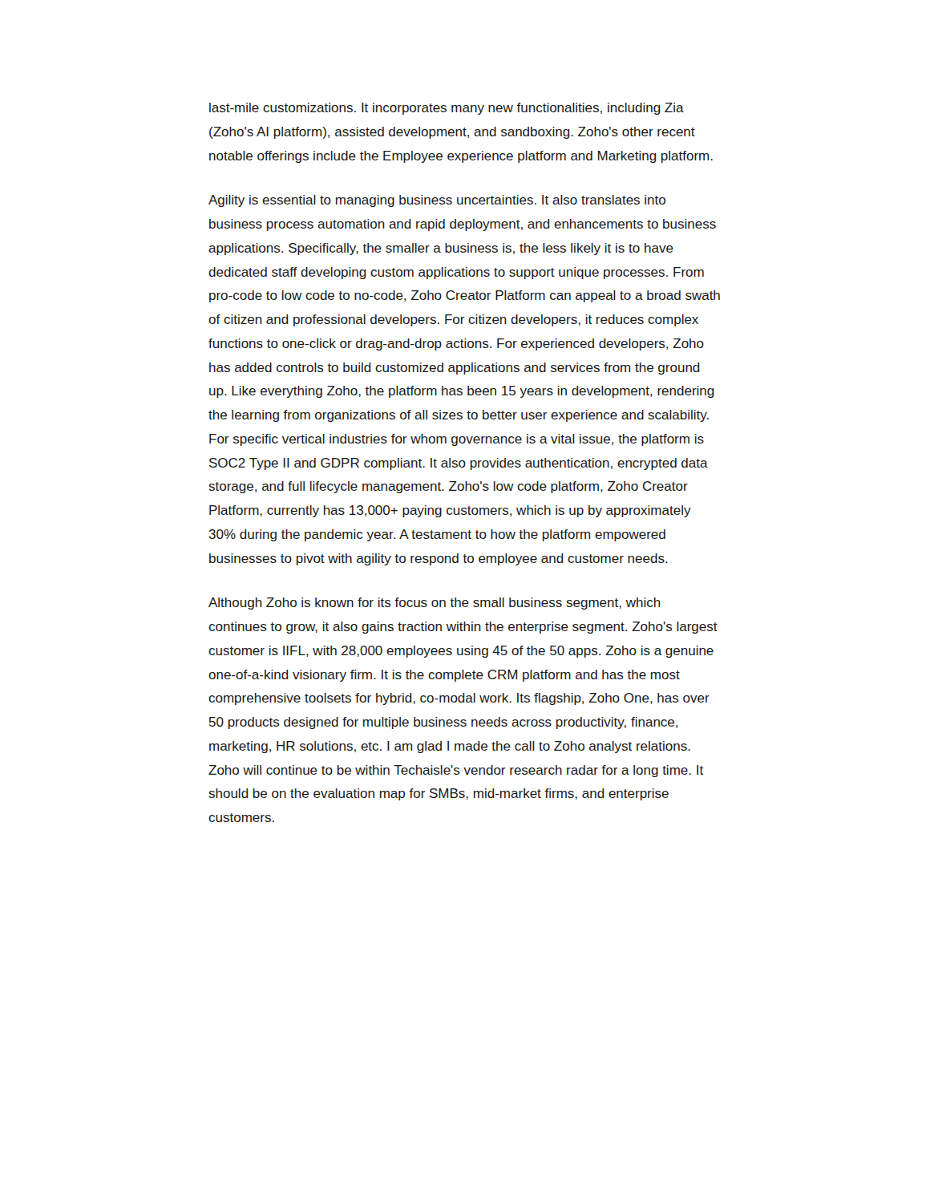last-mile customizations. It incorporates many new functionalities, including Zia (Zoho's AI platform), assisted development, and sandboxing. Zoho's other recent notable offerings include the Employee experience platform and Marketing platform.
Agility is essential to managing business uncertainties. It also translates into business process automation and rapid deployment, and enhancements to business applications. Specifically, the smaller a business is, the less likely it is to have dedicated staff developing custom applications to support unique processes. From pro-code to low code to no-code, Zoho Creator Platform can appeal to a broad swath of citizen and professional developers. For citizen developers, it reduces complex functions to one-click or drag-and-drop actions. For experienced developers, Zoho has added controls to build customized applications and services from the ground up. Like everything Zoho, the platform has been 15 years in development, rendering the learning from organizations of all sizes to better user experience and scalability. For specific vertical industries for whom governance is a vital issue, the platform is SOC2 Type II and GDPR compliant. It also provides authentication, encrypted data storage, and full lifecycle management. Zoho's low code platform, Zoho Creator Platform, currently has 13,000+ paying customers, which is up by approximately 30% during the pandemic year. A testament to how the platform empowered businesses to pivot with agility to respond to employee and customer needs.
Although Zoho is known for its focus on the small business segment, which continues to grow, it also gains traction within the enterprise segment. Zoho's largest customer is IIFL, with 28,000 employees using 45 of the 50 apps. Zoho is a genuine one-of-a-kind visionary firm. It is the complete CRM platform and has the most comprehensive toolsets for hybrid, co-modal work. Its flagship, Zoho One, has over 50 products designed for multiple business needs across productivity, finance, marketing, HR solutions, etc. I am glad I made the call to Zoho analyst relations. Zoho will continue to be within Techaisle's vendor research radar for a long time. It should be on the evaluation map for SMBs, mid-market firms, and enterprise customers.